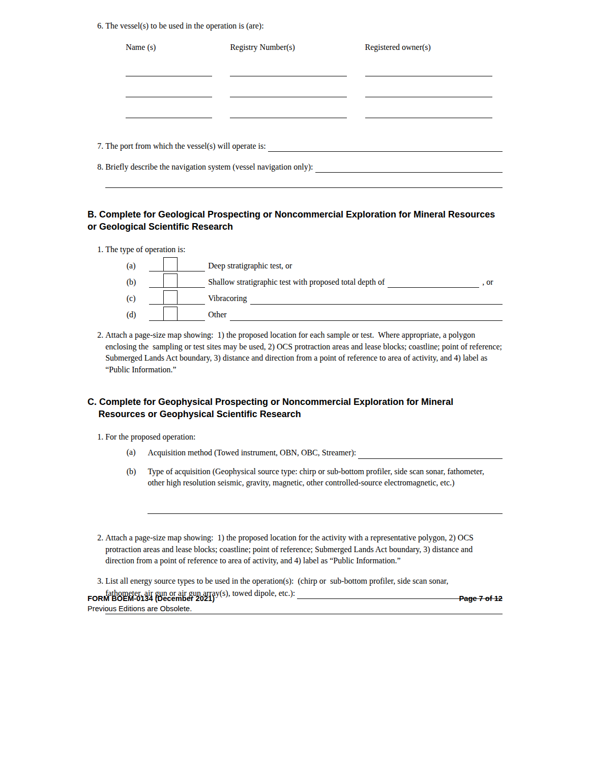The vessel(s) to be used in the operation is (are):
| Name (s) | Registry Number(s) | Registered owner(s) |
| --- | --- | --- |
The port from which the vessel(s) will operate is:
Briefly describe the navigation system (vessel navigation only):
B. Complete for Geological Prospecting or Noncommercial Exploration for Mineral Resources or Geological Scientific Research
The type of operation is:
(a) Deep stratigraphic test, or
(b) Shallow stratigraphic test with proposed total depth of , or
(c) Vibracoring
(d) Other
Attach a page-size map showing: 1) the proposed location for each sample or test. Where appropriate, a polygon enclosing the sampling or test sites may be used, 2) OCS protraction areas and lease blocks; coastline; point of reference; Submerged Lands Act boundary, 3) distance and direction from a point of reference to area of activity, and 4) label as “Public Information.”
C. Complete for Geophysical Prospecting or Noncommercial Exploration for Mineral Resources or Geophysical Scientific Research
For the proposed operation:
(a) Acquisition method (Towed instrument, OBN, OBC, Streamer):
(b) Type of acquisition (Geophysical source type: chirp or sub-bottom profiler, side scan sonar, fathometer, other high resolution seismic, gravity, magnetic, other controlled-source electromagnetic, etc.)
Attach a page-size map showing: 1) the proposed location for the activity with a representative polygon, 2) OCS protraction areas and lease blocks; coastline; point of reference; Submerged Lands Act boundary, 3) distance and direction from a point of reference to area of activity, and 4) label as “Public Information.”
List all energy source types to be used in the operation(s): (chirp or sub-bottom profiler, side scan sonar,
fathometer, air gun or air gun array(s), towed dipole, etc.):
FORM BOEM-0134 (December 2021) Previous Editions are Obsolete.
Page 7 of 12